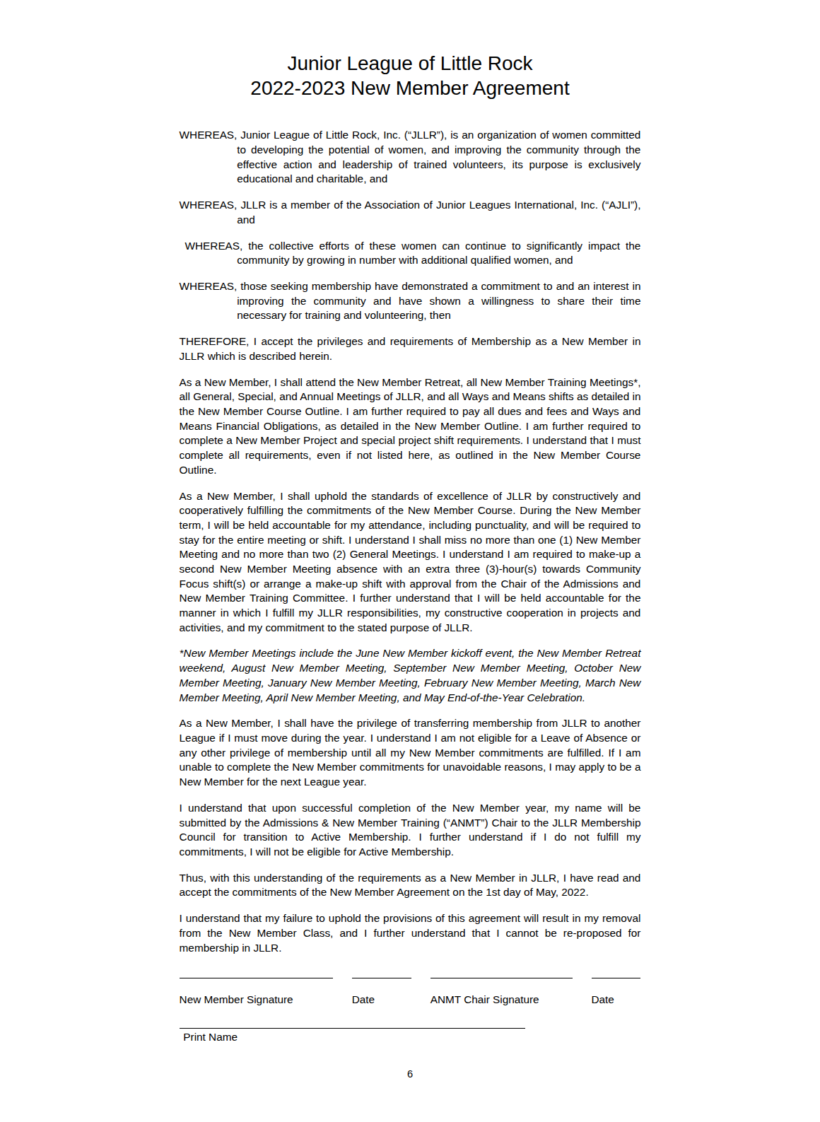Junior League of Little Rock
2022-2023 New Member Agreement
WHEREAS, Junior League of Little Rock, Inc. (“JLLR”), is an organization of women committed to developing the potential of women, and improving the community through the effective action and leadership of trained volunteers, its purpose is exclusively educational and charitable, and
WHEREAS, JLLR is a member of the Association of Junior Leagues International, Inc. (“AJLI”), and
WHEREAS, the collective efforts of these women can continue to significantly impact the community by growing in number with additional qualified women, and
WHEREAS, those seeking membership have demonstrated a commitment to and an interest in improving the community and have shown a willingness to share their time necessary for training and volunteering, then
THEREFORE, I accept the privileges and requirements of Membership as a New Member in JLLR which is described herein.
As a New Member, I shall attend the New Member Retreat, all New Member Training Meetings*, all General, Special, and Annual Meetings of JLLR, and all Ways and Means shifts as detailed in the New Member Course Outline. I am further required to pay all dues and fees and Ways and Means Financial Obligations, as detailed in the New Member Outline. I am further required to complete a New Member Project and special project shift requirements. I understand that I must complete all requirements, even if not listed here, as outlined in the New Member Course Outline.
As a New Member, I shall uphold the standards of excellence of JLLR by constructively and cooperatively fulfilling the commitments of the New Member Course. During the New Member term, I will be held accountable for my attendance, including punctuality, and will be required to stay for the entire meeting or shift. I understand I shall miss no more than one (1) New Member Meeting and no more than two (2) General Meetings. I understand I am required to make-up a second New Member Meeting absence with an extra three (3)-hour(s) towards Community Focus shift(s) or arrange a make-up shift with approval from the Chair of the Admissions and New Member Training Committee. I further understand that I will be held accountable for the manner in which I fulfill my JLLR responsibilities, my constructive cooperation in projects and activities, and my commitment to the stated purpose of JLLR.
*New Member Meetings include the June New Member kickoff event, the New Member Retreat weekend, August New Member Meeting, September New Member Meeting, October New Member Meeting, January New Member Meeting, February New Member Meeting, March New Member Meeting, April New Member Meeting, and May End-of-the-Year Celebration.
As a New Member, I shall have the privilege of transferring membership from JLLR to another League if I must move during the year. I understand I am not eligible for a Leave of Absence or any other privilege of membership until all my New Member commitments are fulfilled. If I am unable to complete the New Member commitments for unavoidable reasons, I may apply to be a New Member for the next League year.
I understand that upon successful completion of the New Member year, my name will be submitted by the Admissions & New Member Training (“ANMT”) Chair to the JLLR Membership Council for transition to Active Membership. I further understand if I do not fulfill my commitments, I will not be eligible for Active Membership.
Thus, with this understanding of the requirements as a New Member in JLLR, I have read and accept the commitments of the New Member Agreement on the 1st day of May, 2022.
I understand that my failure to uphold the provisions of this agreement will result in my removal from the New Member Class, and I further understand that I cannot be re-proposed for membership in JLLR.
| New Member Signature | | Date | | ANMT Chair Signature | | Date |
Print Name
6